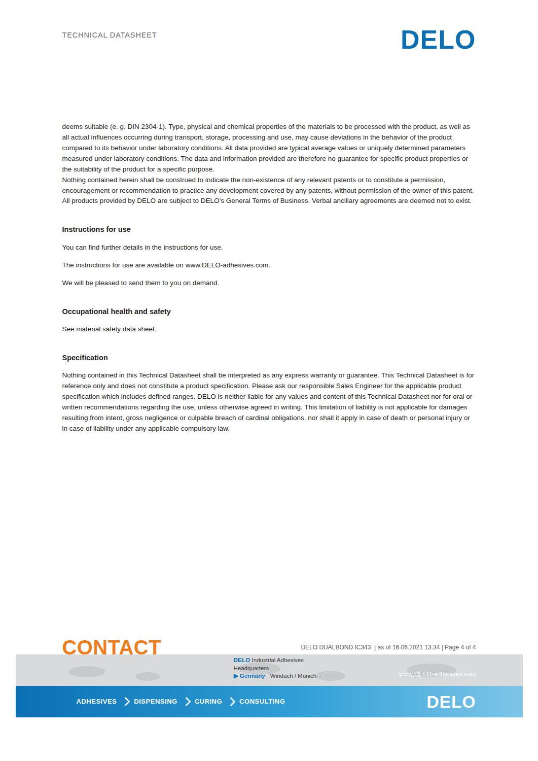Technical Datasheet
DELO
deems suitable (e. g. DIN 2304-1). Type, physical and chemical properties of the materials to be processed with the product, as well as all actual influences occurring during transport, storage, processing and use, may cause deviations in the behavior of the product compared to its behavior under laboratory conditions. All data provided are typical average values or uniquely determined parameters measured under laboratory conditions. The data and information provided are therefore no guarantee for specific product properties or the suitability of the product for a specific purpose.
Nothing contained herein shall be construed to indicate the non-existence of any relevant patents or to constitute a permission, encouragement or recommendation to practice any development covered by any patents, without permission of the owner of this patent.
All products provided by DELO are subject to DELO’s General Terms of Business. Verbal ancillary agreements are deemed not to exist.
Instructions for use
You can find further details in the instructions for use.
The instructions for use are available on www.DELO-adhesives.com.
We will be pleased to send them to you on demand.
Occupational health and safety
See material safety data sheet.
Specification
Nothing contained in this Technical Datasheet shall be interpreted as any express warranty or guarantee. This Technical Datasheet is for reference only and does not constitute a product specification. Please ask our responsible Sales Engineer for the applicable product specification which includes defined ranges. DELO is neither liable for any values and content of this Technical Datasheet nor for oral or written recommendations regarding the use, unless otherwise agreed in writing. This limitation of liability is not applicable for damages resulting from intent, gross negligence or culpable breach of cardinal obligations, nor shall it apply in case of death or personal injury or in case of liability under any applicable compulsory law.
CONTACT
DELO DUALBOND IC343 | as of 16.06.2021 13:34 | Page 4 of 4
DELO Industrial Adhesives
Headquarters
▶ Germany · Windach / Munich ····
······
www.DELO-adhesives.com
ADHESIVES DISPENSING CURING CONSULTING
DELO